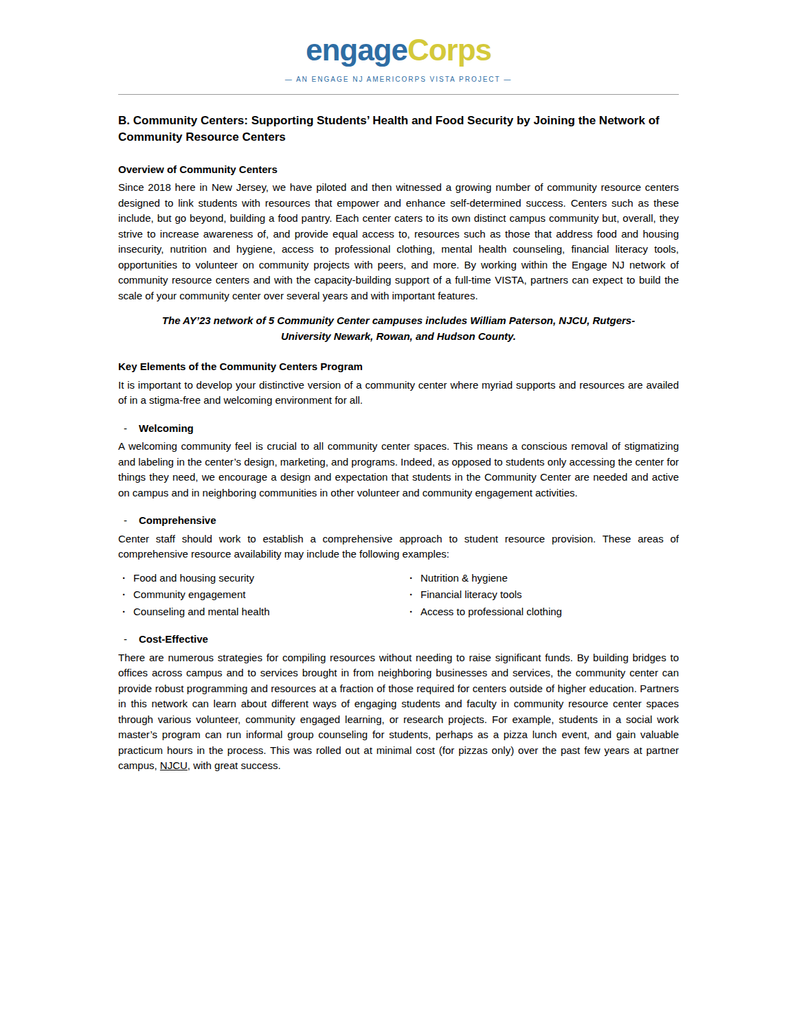engage Corps
— AN ENGAGE NJ AMERICORPS VISTA PROJECT —
B. Community Centers: Supporting Students’ Health and Food Security by Joining the Network of Community Resource Centers
Overview of Community Centers
Since 2018 here in New Jersey, we have piloted and then witnessed a growing number of community resource centers designed to link students with resources that empower and enhance self-determined success. Centers such as these include, but go beyond, building a food pantry. Each center caters to its own distinct campus community but, overall, they strive to increase awareness of, and provide equal access to, resources such as those that address food and housing insecurity, nutrition and hygiene, access to professional clothing, mental health counseling, financial literacy tools, opportunities to volunteer on community projects with peers, and more. By working within the Engage NJ network of community resource centers and with the capacity-building support of a full-time VISTA, partners can expect to build the scale of your community center over several years and with important features.
The AY’23 network of 5 Community Center campuses includes William Paterson, NJCU, Rutgers-University Newark, Rowan, and Hudson County.
Key Elements of the Community Centers Program
It is important to develop your distinctive version of a community center where myriad supports and resources are availed of in a stigma-free and welcoming environment for all.
Welcoming
A welcoming community feel is crucial to all community center spaces. This means a conscious removal of stigmatizing and labeling in the center’s design, marketing, and programs. Indeed, as opposed to students only accessing the center for things they need, we encourage a design and expectation that students in the Community Center are needed and active on campus and in neighboring communities in other volunteer and community engagement activities.
Comprehensive
Center staff should work to establish a comprehensive approach to student resource provision. These areas of comprehensive resource availability may include the following examples:
Food and housing security
Nutrition & hygiene
Community engagement
Financial literacy tools
Counseling and mental health
Access to professional clothing
Cost-Effective
There are numerous strategies for compiling resources without needing to raise significant funds. By building bridges to offices across campus and to services brought in from neighboring businesses and services, the community center can provide robust programming and resources at a fraction of those required for centers outside of higher education. Partners in this network can learn about different ways of engaging students and faculty in community resource center spaces through various volunteer, community engaged learning, or research projects. For example, students in a social work master’s program can run informal group counseling for students, perhaps as a pizza lunch event, and gain valuable practicum hours in the process. This was rolled out at minimal cost (for pizzas only) over the past few years at partner campus, NJCU, with great success.